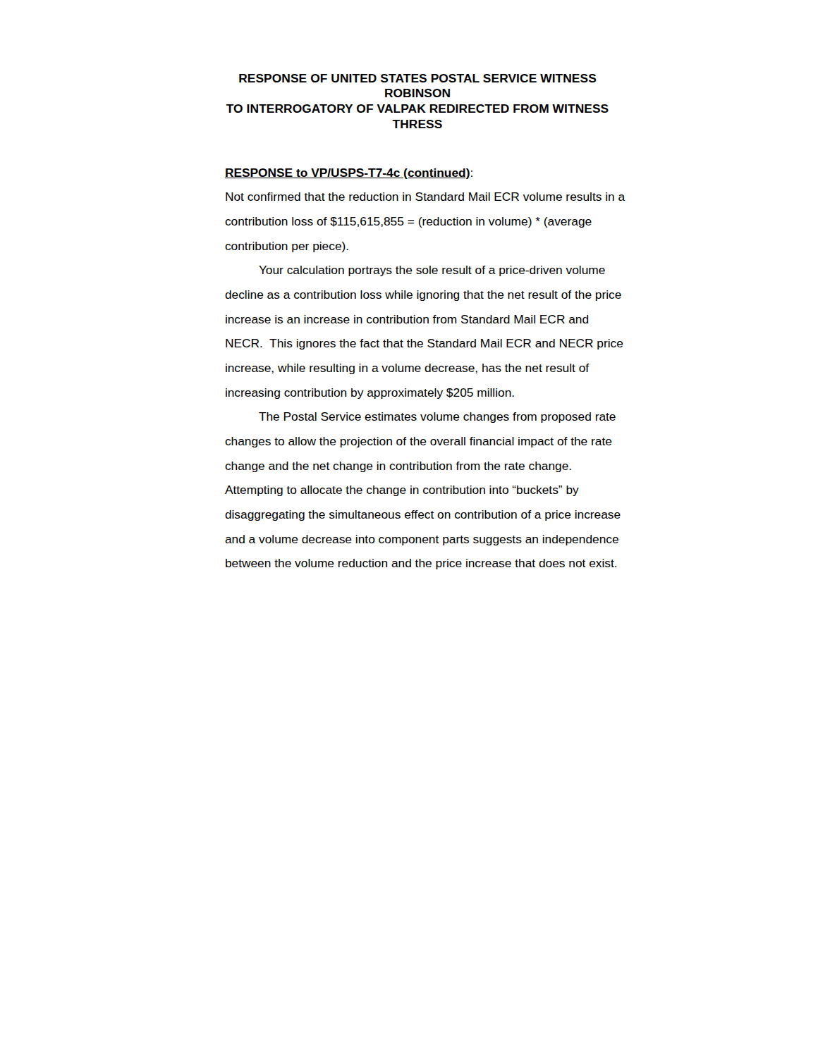RESPONSE OF UNITED STATES POSTAL SERVICE WITNESS ROBINSON
TO INTERROGATORY OF VALPAK REDIRECTED FROM WITNESS THRESS
RESPONSE to VP/USPS-T7-4c (continued):
Not confirmed that the reduction in Standard Mail ECR volume results in a contribution loss of $115,615,855 = (reduction in volume) * (average contribution per piece).
Your calculation portrays the sole result of a price-driven volume decline as a contribution loss while ignoring that the net result of the price increase is an increase in contribution from Standard Mail ECR and NECR. This ignores the fact that the Standard Mail ECR and NECR price increase, while resulting in a volume decrease, has the net result of increasing contribution by approximately $205 million.
The Postal Service estimates volume changes from proposed rate changes to allow the projection of the overall financial impact of the rate change and the net change in contribution from the rate change. Attempting to allocate the change in contribution into “buckets” by disaggregating the simultaneous effect on contribution of a price increase and a volume decrease into component parts suggests an independence between the volume reduction and the price increase that does not exist.